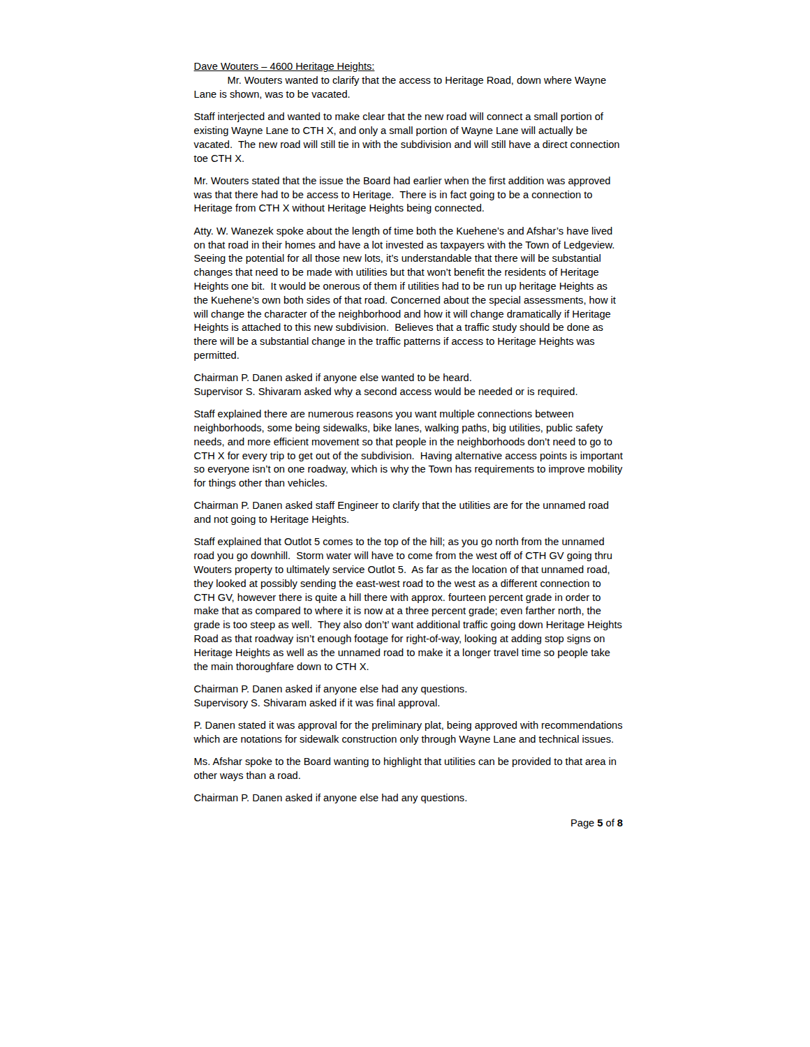Dave Wouters – 4600 Heritage Heights:
Mr. Wouters wanted to clarify that the access to Heritage Road, down where Wayne Lane is shown, was to be vacated.
Staff interjected and wanted to make clear that the new road will connect a small portion of existing Wayne Lane to CTH X, and only a small portion of Wayne Lane will actually be vacated. The new road will still tie in with the subdivision and will still have a direct connection toe CTH X.
Mr. Wouters stated that the issue the Board had earlier when the first addition was approved was that there had to be access to Heritage. There is in fact going to be a connection to Heritage from CTH X without Heritage Heights being connected.
Atty. W. Wanezek spoke about the length of time both the Kuehene’s and Afshar’s have lived on that road in their homes and have a lot invested as taxpayers with the Town of Ledgeview. Seeing the potential for all those new lots, it’s understandable that there will be substantial changes that need to be made with utilities but that won’t benefit the residents of Heritage Heights one bit. It would be onerous of them if utilities had to be run up heritage Heights as the Kuehene’s own both sides of that road. Concerned about the special assessments, how it will change the character of the neighborhood and how it will change dramatically if Heritage Heights is attached to this new subdivision. Believes that a traffic study should be done as there will be a substantial change in the traffic patterns if access to Heritage Heights was permitted.
Chairman P. Danen asked if anyone else wanted to be heard.
Supervisor S. Shivaram asked why a second access would be needed or is required.
Staff explained there are numerous reasons you want multiple connections between neighborhoods, some being sidewalks, bike lanes, walking paths, big utilities, public safety needs, and more efficient movement so that people in the neighborhoods don’t need to go to CTH X for every trip to get out of the subdivision. Having alternative access points is important so everyone isn’t on one roadway, which is why the Town has requirements to improve mobility for things other than vehicles.
Chairman P. Danen asked staff Engineer to clarify that the utilities are for the unnamed road and not going to Heritage Heights.
Staff explained that Outlot 5 comes to the top of the hill; as you go north from the unnamed road you go downhill. Storm water will have to come from the west off of CTH GV going thru Wouters property to ultimately service Outlot 5. As far as the location of that unnamed road, they looked at possibly sending the east-west road to the west as a different connection to CTH GV, however there is quite a hill there with approx. fourteen percent grade in order to make that as compared to where it is now at a three percent grade; even farther north, the grade is too steep as well. They also don’t’ want additional traffic going down Heritage Heights Road as that roadway isn’t enough footage for right-of-way, looking at adding stop signs on Heritage Heights as well as the unnamed road to make it a longer travel time so people take the main thoroughfare down to CTH X.
Chairman P. Danen asked if anyone else had any questions.
Supervisory S. Shivaram asked if it was final approval.
P. Danen stated it was approval for the preliminary plat, being approved with recommendations which are notations for sidewalk construction only through Wayne Lane and technical issues.
Ms. Afshar spoke to the Board wanting to highlight that utilities can be provided to that area in other ways than a road.
Chairman P. Danen asked if anyone else had any questions.
Page 5 of 8